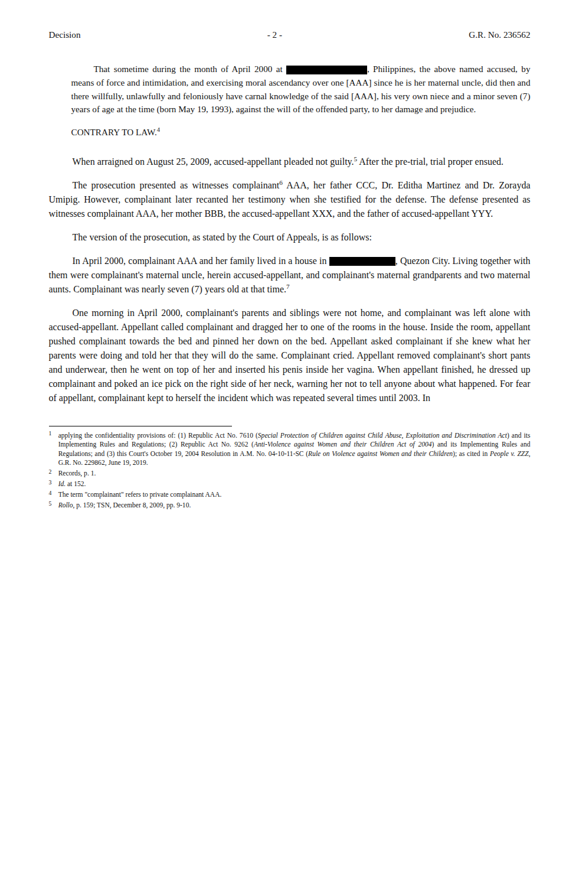Decision
- 2 -
G.R. No. 236562
That sometime during the month of April 2000 at , Philippines, the above named accused, by means of force and intimidation, and exercising moral ascendancy over one [AAA] since he is her maternal uncle, did then and there willfully, unlawfully and feloniously have carnal knowledge of the said [AAA], his very own niece and a minor seven (7) years of age at the time (born May 19, 1993), against the will of the offended party, to her damage and prejudice.
CONTRARY TO LAW.4
When arraigned on August 25, 2009, accused-appellant pleaded not guilty.5 After the pre-trial, trial proper ensued.
The prosecution presented as witnesses complainant6 AAA, her father CCC, Dr. Editha Martinez and Dr. Zorayda Umipig. However, complainant later recanted her testimony when she testified for the defense. The defense presented as witnesses complainant AAA, her mother BBB, the accused-appellant XXX, and the father of accused-appellant YYY.
The version of the prosecution, as stated by the Court of Appeals, is as follows:
In April 2000, complainant AAA and her family lived in a house in , Quezon City. Living together with them were complainant's maternal uncle, herein accused-appellant, and complainant's maternal grandparents and two maternal aunts. Complainant was nearly seven (7) years old at that time.7
One morning in April 2000, complainant's parents and siblings were not home, and complainant was left alone with accused-appellant. Appellant called complainant and dragged her to one of the rooms in the house. Inside the room, appellant pushed complainant towards the bed and pinned her down on the bed. Appellant asked complainant if she knew what her parents were doing and told her that they will do the same. Complainant cried. Appellant removed complainant's short pants and underwear, then he went on top of her and inserted his penis inside her vagina. When appellant finished, he dressed up complainant and poked an ice pick on the right side of her neck, warning her not to tell anyone about what happened. For fear of appellant, complainant kept to herself the incident which was repeated several times until 2003. In
applying the confidentiality provisions of: (1) Republic Act No. 7610 (Special Protection of Children against Child Abuse, Exploitation and Discrimination Act) and its Implementing Rules and Regulations; (2) Republic Act No. 9262 (Anti-Violence against Women and their Children Act of 2004) and its Implementing Rules and Regulations; and (3) this Court's October 19, 2004 Resolution in A.M. No. 04-10-11-SC (Rule on Violence against Women and their Children); as cited in People v. ZZZ, G.R. No. 229862, June 19, 2019.
Records, p. 1.
Id. at 152.
The term "complainant" refers to private complainant AAA.
Rollo, p. 159; TSN, December 8, 2009, pp. 9-10.